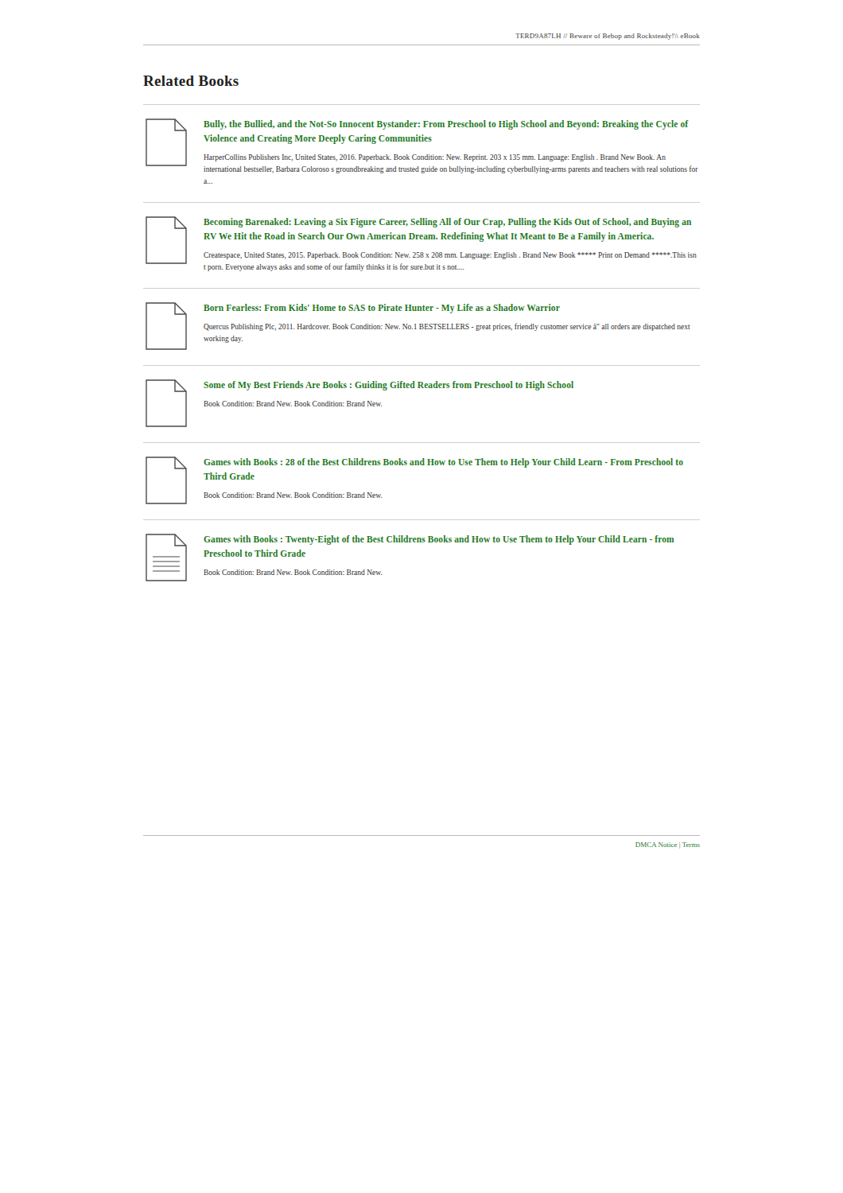TERD9A87LH // Beware of Bebop and Rocksteady!\\ eBook
Related Books
Bully, the Bullied, and the Not-So Innocent Bystander: From Preschool to High School and Beyond: Breaking the Cycle of Violence and Creating More Deeply Caring Communities
HarperCollins Publishers Inc, United States, 2016. Paperback. Book Condition: New. Reprint. 203 x 135 mm. Language: English . Brand New Book. An international bestseller, Barbara Coloroso s groundbreaking and trusted guide on bullying-including cyberbullying-arms parents and teachers with real solutions for a...
Becoming Barenaked: Leaving a Six Figure Career, Selling All of Our Crap, Pulling the Kids Out of School, and Buying an RV We Hit the Road in Search Our Own American Dream. Redefining What It Meant to Be a Family in America.
Createspace, United States, 2015. Paperback. Book Condition: New. 258 x 208 mm. Language: English . Brand New Book ***** Print on Demand *****.This isn t porn. Everyone always asks and some of our family thinks it is for sure.but it s not....
Born Fearless: From Kids' Home to SAS to Pirate Hunter - My Life as a Shadow Warrior
Quercus Publishing Plc, 2011. Hardcover. Book Condition: New. No.1 BESTSELLERS - great prices, friendly customer service â" all orders are dispatched next working day.
Some of My Best Friends Are Books : Guiding Gifted Readers from Preschool to High School
Book Condition: Brand New. Book Condition: Brand New.
Games with Books : 28 of the Best Childrens Books and How to Use Them to Help Your Child Learn - From Preschool to Third Grade
Book Condition: Brand New. Book Condition: Brand New.
Games with Books : Twenty-Eight of the Best Childrens Books and How to Use Them to Help Your Child Learn - from Preschool to Third Grade
Book Condition: Brand New. Book Condition: Brand New.
DMCA Notice | Terms